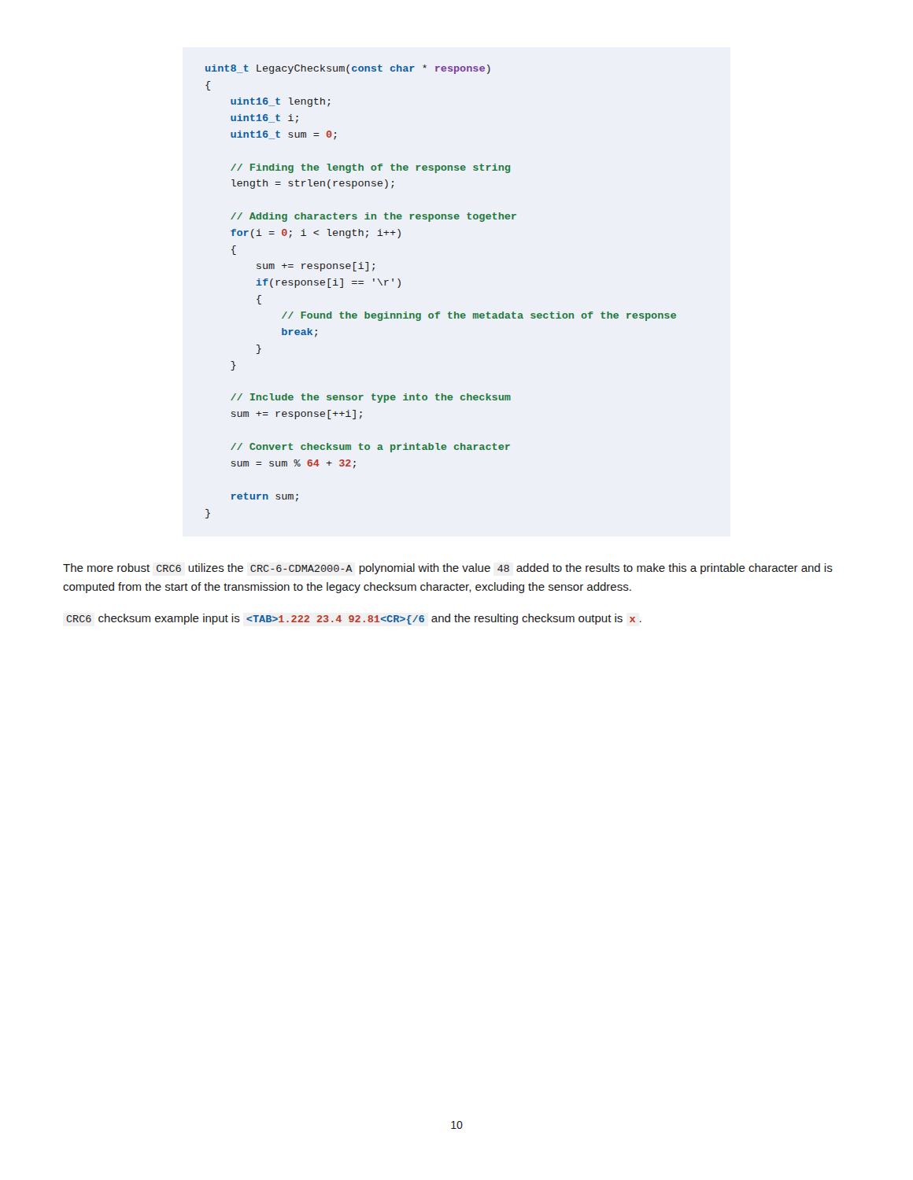uint8_t LegacyChecksum(const char * response) { uint16_t length; uint16_t i; uint16_t sum = 0; // Finding the length of the response string length = strlen(response); // Adding characters in the response together for(i = 0; i < length; i++) { sum += response[i]; if(response[i] == '\r') { // Found the beginning of the metadata section of the response break; } } // Include the sensor type into the checksum sum += response[++i]; // Convert checksum to a printable character sum = sum % 64 + 32; return sum; }
The more robust CRC6 utilizes the CRC-6-CDMA2000-A polynomial with the value 48 added to the results to make this a printable character and is computed from the start of the transmission to the legacy checksum character, excluding the sensor address.
CRC6 checksum example input is <TAB>1.222 23.4 92.81<CR>{/6 and the resulting checksum output is x.
10